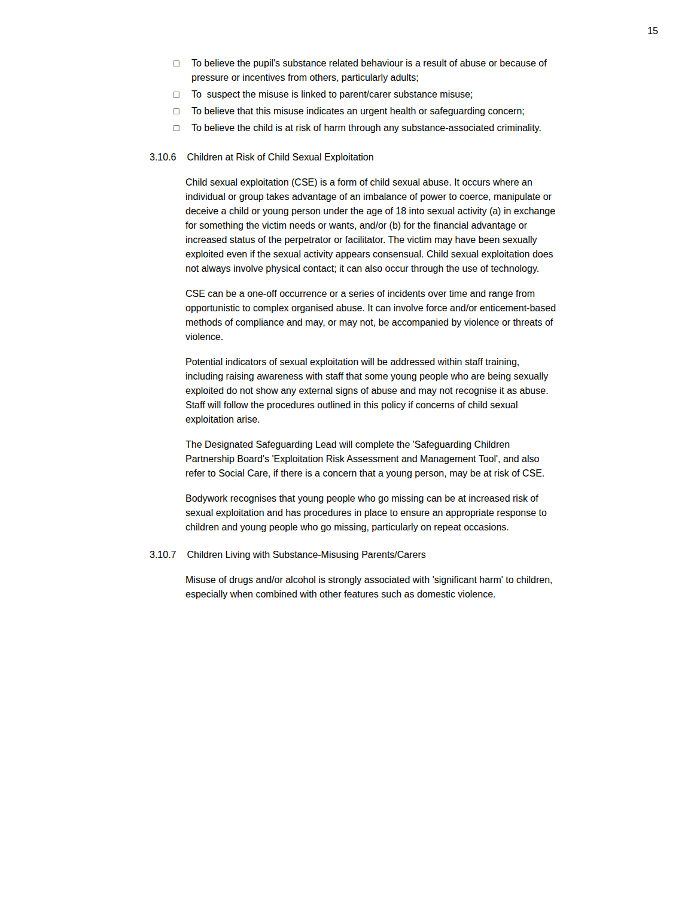15
To believe the pupil's substance related behaviour is a result of abuse or because of pressure or incentives from others, particularly adults;
To suspect the misuse is linked to parent/carer substance misuse;
To believe that this misuse indicates an urgent health or safeguarding concern;
To believe the child is at risk of harm through any substance-associated criminality.
3.10.6
Children at Risk of Child Sexual Exploitation
Child sexual exploitation (CSE) is a form of child sexual abuse. It occurs where an individual or group takes advantage of an imbalance of power to coerce, manipulate or deceive a child or young person under the age of 18 into sexual activity (a) in exchange for something the victim needs or wants, and/or (b) for the financial advantage or increased status of the perpetrator or facilitator. The victim may have been sexually exploited even if the sexual activity appears consensual. Child sexual exploitation does not always involve physical contact; it can also occur through the use of technology.
CSE can be a one-off occurrence or a series of incidents over time and range from opportunistic to complex organised abuse. It can involve force and/or enticement-based methods of compliance and may, or may not, be accompanied by violence or threats of violence.
Potential indicators of sexual exploitation will be addressed within staff training, including raising awareness with staff that some young people who are being sexually exploited do not show any external signs of abuse and may not recognise it as abuse. Staff will follow the procedures outlined in this policy if concerns of child sexual exploitation arise.
The Designated Safeguarding Lead will complete the 'Safeguarding Children Partnership Board's 'Exploitation Risk Assessment and Management Tool', and also refer to Social Care, if there is a concern that a young person, may be at risk of CSE.
Bodywork recognises that young people who go missing can be at increased risk of sexual exploitation and has procedures in place to ensure an appropriate response to children and young people who go missing, particularly on repeat occasions.
3.10.7
Children Living with Substance-Misusing Parents/Carers
Misuse of drugs and/or alcohol is strongly associated with 'significant harm' to children, especially when combined with other features such as domestic violence.